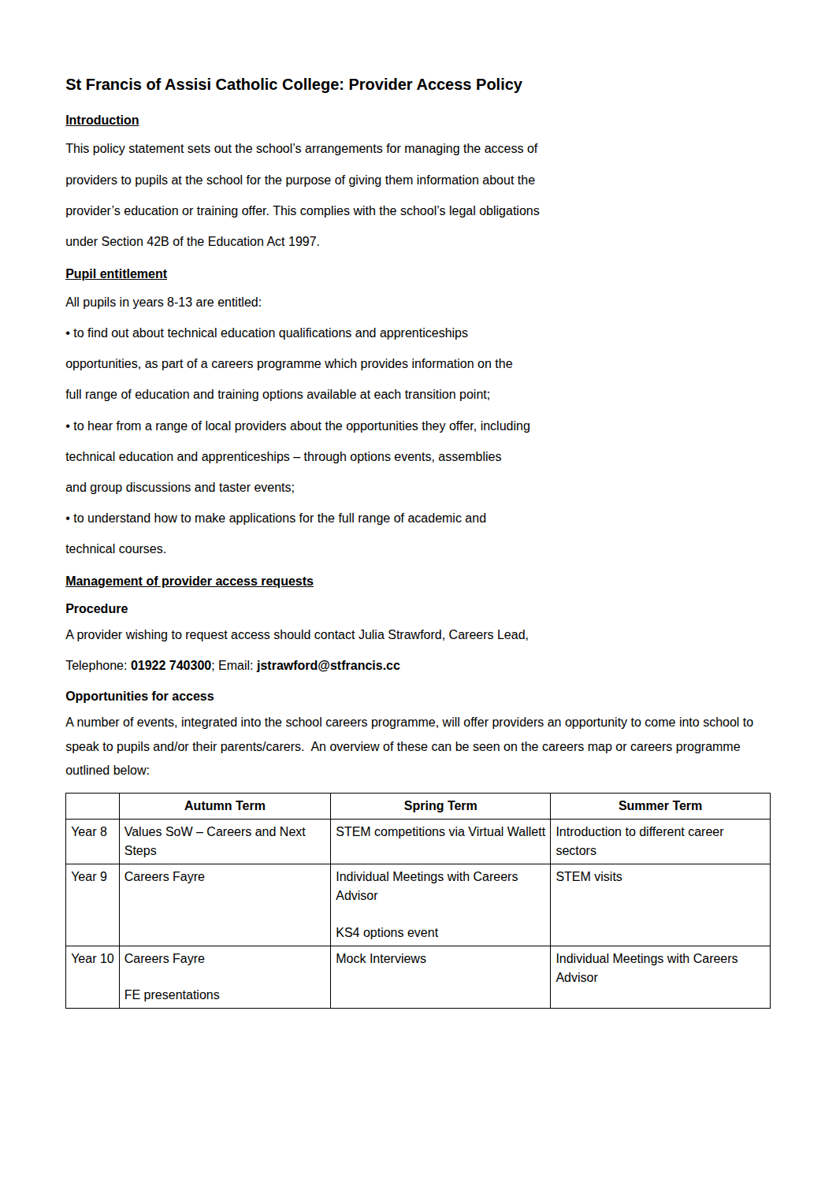St Francis of Assisi Catholic College: Provider Access Policy
Introduction
This policy statement sets out the school’s arrangements for managing the access of
providers to pupils at the school for the purpose of giving them information about the
provider’s education or training offer. This complies with the school’s legal obligations
under Section 42B of the Education Act 1997.
Pupil entitlement
All pupils in years 8-13 are entitled:
• to find out about technical education qualifications and apprenticeships
opportunities, as part of a careers programme which provides information on the
full range of education and training options available at each transition point;
• to hear from a range of local providers about the opportunities they offer, including
technical education and apprenticeships – through options events, assemblies
and group discussions and taster events;
• to understand how to make applications for the full range of academic and
technical courses.
Management of provider access requests
Procedure
A provider wishing to request access should contact Julia Strawford, Careers Lead,
Telephone: 01922 740300; Email: jstrawford@stfrancis.cc
Opportunities for access
A number of events, integrated into the school careers programme, will offer providers an opportunity to come into school to speak to pupils and/or their parents/carers. An overview of these can be seen on the careers map or careers programme outlined below:
| | Autumn Term | Spring Term | Summer Term |
| --- | --- | --- | --- |
| Year 8 | Values SoW – Careers and Next Steps | STEM competitions via Virtual Wallett | Introduction to different career sectors |
| Year 9 | Careers Fayre | Individual Meetings with Careers Advisor KS4 options event | STEM visits |
| Year 10 | Careers Fayre FE presentations | Mock Interviews | Individual Meetings with Careers Advisor |